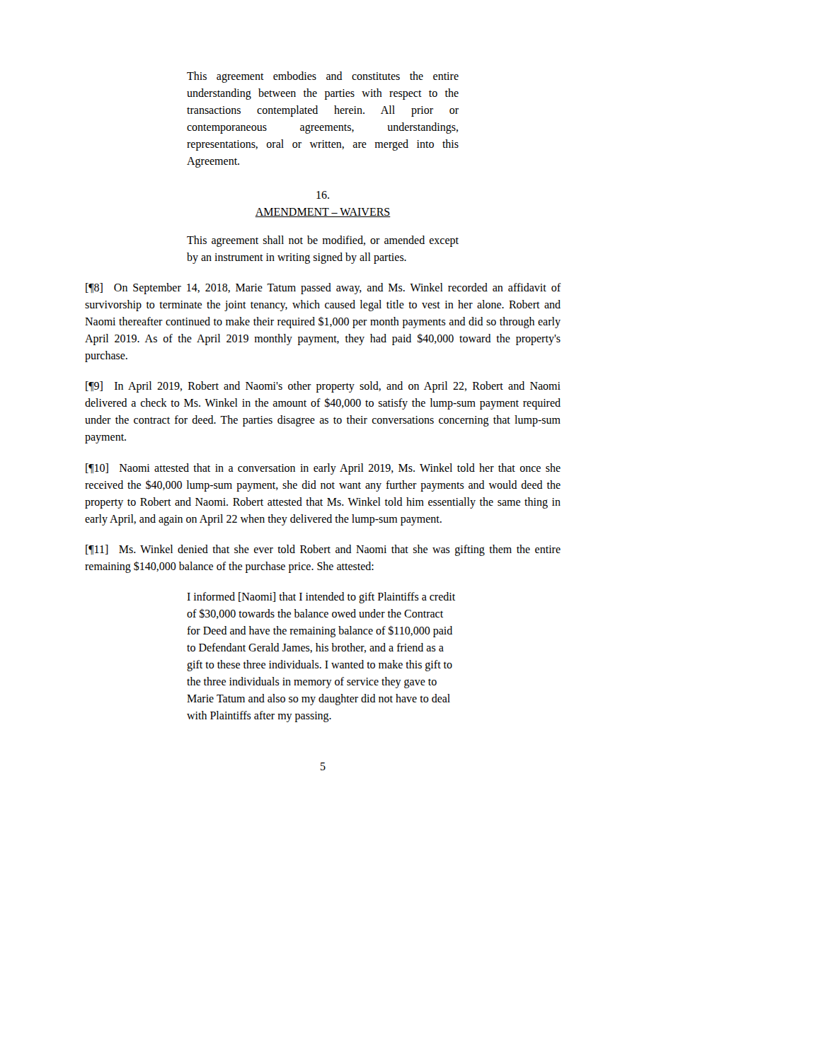This agreement embodies and constitutes the entire understanding between the parties with respect to the transactions contemplated herein. All prior or contemporaneous agreements, understandings, representations, oral or written, are merged into this Agreement.
16.
AMENDMENT – WAIVERS
This agreement shall not be modified, or amended except by an instrument in writing signed by all parties.
[¶8] On September 14, 2018, Marie Tatum passed away, and Ms. Winkel recorded an affidavit of survivorship to terminate the joint tenancy, which caused legal title to vest in her alone. Robert and Naomi thereafter continued to make their required $1,000 per month payments and did so through early April 2019. As of the April 2019 monthly payment, they had paid $40,000 toward the property's purchase.
[¶9] In April 2019, Robert and Naomi's other property sold, and on April 22, Robert and Naomi delivered a check to Ms. Winkel in the amount of $40,000 to satisfy the lump-sum payment required under the contract for deed. The parties disagree as to their conversations concerning that lump-sum payment.
[¶10] Naomi attested that in a conversation in early April 2019, Ms. Winkel told her that once she received the $40,000 lump-sum payment, she did not want any further payments and would deed the property to Robert and Naomi. Robert attested that Ms. Winkel told him essentially the same thing in early April, and again on April 22 when they delivered the lump-sum payment.
[¶11] Ms. Winkel denied that she ever told Robert and Naomi that she was gifting them the entire remaining $140,000 balance of the purchase price. She attested:
I informed [Naomi] that I intended to gift Plaintiffs a credit of $30,000 towards the balance owed under the Contract for Deed and have the remaining balance of $110,000 paid to Defendant Gerald James, his brother, and a friend as a gift to these three individuals. I wanted to make this gift to the three individuals in memory of service they gave to Marie Tatum and also so my daughter did not have to deal with Plaintiffs after my passing.
5